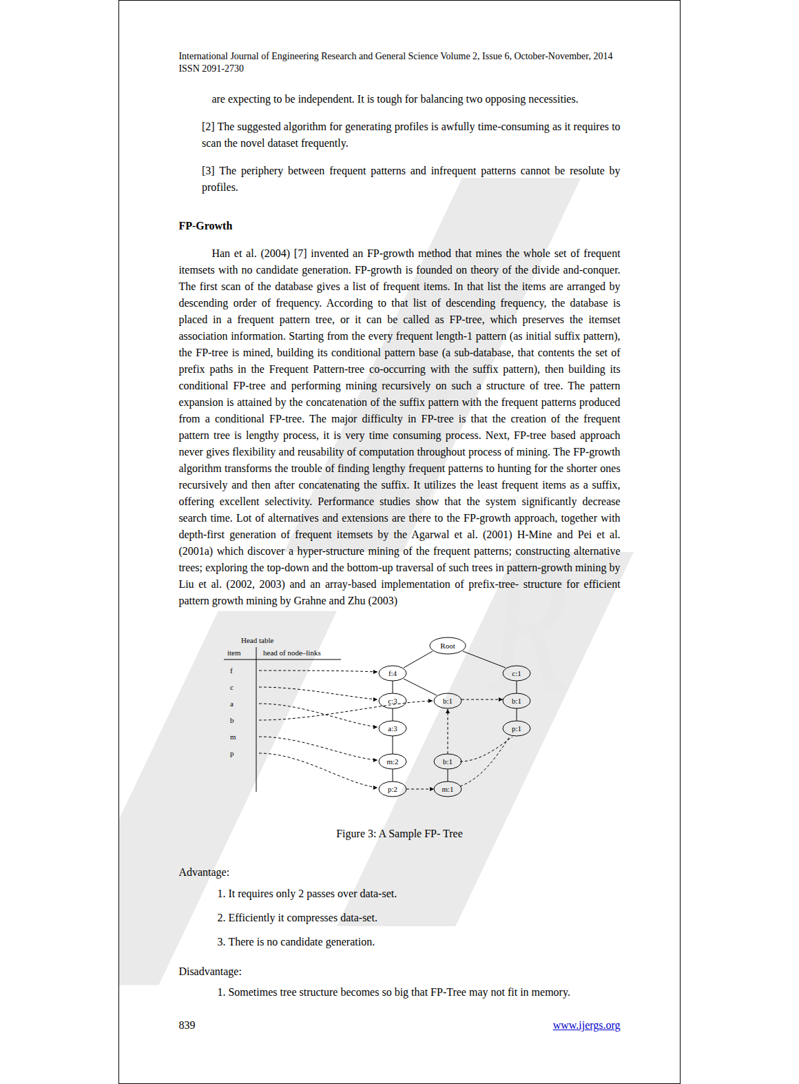IJ R
International Journal of Engineering Research and General Science Volume 2, Issue 6, October-November, 2014
ISSN 2091-2730
are expecting to be independent. It is tough for balancing two opposing necessities.
[2] The suggested algorithm for generating profiles is awfully time-consuming as it requires to scan the novel dataset frequently.
[3] The periphery between frequent patterns and infrequent patterns cannot be resolute by profiles.
FP-Growth
Han et al. (2004) [7] invented an FP-growth method that mines the whole set of frequent itemsets with no candidate generation. FP-growth is founded on theory of the divide and-conquer. The first scan of the database gives a list of frequent items. In that list the items are arranged by descending order of frequency. According to that list of descending frequency, the database is placed in a frequent pattern tree, or it can be called as FP-tree, which preserves the itemset association information. Starting from the every frequent length-1 pattern (as initial suffix pattern), the FP-tree is mined, building its conditional pattern base (a sub-database, that contents the set of prefix paths in the Frequent Pattern-tree co-occurring with the suffix pattern), then building its conditional FP-tree and performing mining recursively on such a structure of tree. The pattern expansion is attained by the concatenation of the suffix pattern with the frequent patterns produced from a conditional FP-tree. The major difficulty in FP-tree is that the creation of the frequent pattern tree is lengthy process, it is very time consuming process. Next, FP-tree based approach never gives flexibility and reusability of computation throughout process of mining. The FP-growth algorithm transforms the trouble of finding lengthy frequent patterns to hunting for the shorter ones recursively and then after concatenating the suffix. It utilizes the least frequent items as a suffix, offering excellent selectivity. Performance studies show that the system significantly decrease search time. Lot of alternatives and extensions are there to the FP-growth approach, together with depth-first generation of frequent itemsets by the Agarwal et al. (2001) H-Mine and Pei et al. (2001a) which discover a hyper-structure mining of the frequent patterns; constructing alternative trees; exploring the top-down and the bottom-up traversal of such trees in pattern-growth mining by Liu et al. (2002, 2003) and an array-based implementation of prefix-tree- structure for efficient pattern growth mining by Grahne and Zhu (2003)
Head table item head of node–links f c a b m p Root f:4 c:1 c:3 b:1 b:1 a:3 p:1 m:2 b:1 p:2 m:1
Figure 3: A Sample FP- Tree
Advantage:
It requires only 2 passes over data-set.
Efficiently it compresses data-set.
There is no candidate generation.
Disadvantage:
Sometimes tree structure becomes so big that FP-Tree may not fit in memory.
839 www.ijergs.org